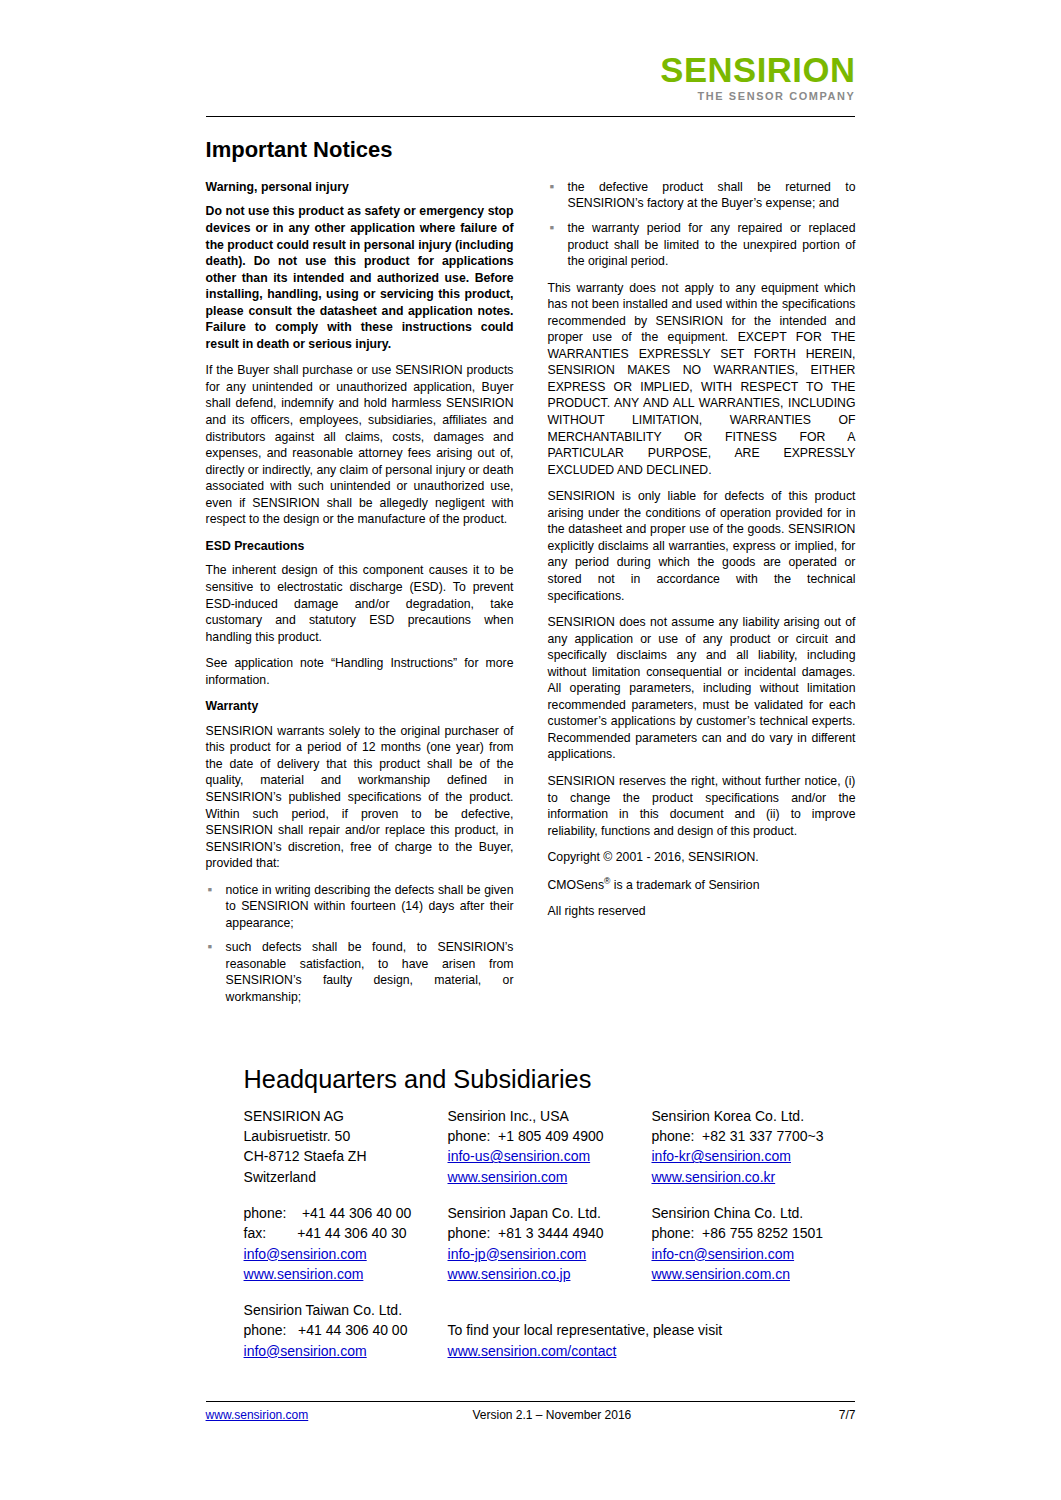SENSIRION
THE SENSOR COMPANY
Important Notices
Warning, personal injury
Do not use this product as safety or emergency stop devices or in any other application where failure of the product could result in personal injury (including death). Do not use this product for applications other than its intended and authorized use. Before installing, handling, using or servicing this product, please consult the datasheet and application notes. Failure to comply with these instructions could result in death or serious injury.
If the Buyer shall purchase or use SENSIRION products for any unintended or unauthorized application, Buyer shall defend, indemnify and hold harmless SENSIRION and its officers, employees, subsidiaries, affiliates and distributors against all claims, costs, damages and expenses, and reasonable attorney fees arising out of, directly or indirectly, any claim of personal injury or death associated with such unintended or unauthorized use, even if SENSIRION shall be allegedly negligent with respect to the design or the manufacture of the product.
ESD Precautions
The inherent design of this component causes it to be sensitive to electrostatic discharge (ESD). To prevent ESD-induced damage and/or degradation, take customary and statutory ESD precautions when handling this product.
See application note “Handling Instructions” for more information.
Warranty
SENSIRION warrants solely to the original purchaser of this product for a period of 12 months (one year) from the date of delivery that this product shall be of the quality, material and workmanship defined in SENSIRION’s published specifications of the product. Within such period, if proven to be defective, SENSIRION shall repair and/or replace this product, in SENSIRION’s discretion, free of charge to the Buyer, provided that:
notice in writing describing the defects shall be given to SENSIRION within fourteen (14) days after their appearance;
such defects shall be found, to SENSIRION’s reasonable satisfaction, to have arisen from SENSIRION’s faulty design, material, or workmanship;
the defective product shall be returned to SENSIRION’s factory at the Buyer’s expense; and
the warranty period for any repaired or replaced product shall be limited to the unexpired portion of the original period.
This warranty does not apply to any equipment which has not been installed and used within the specifications recommended by SENSIRION for the intended and proper use of the equipment. EXCEPT FOR THE WARRANTIES EXPRESSLY SET FORTH HEREIN, SENSIRION MAKES NO WARRANTIES, EITHER EXPRESS OR IMPLIED, WITH RESPECT TO THE PRODUCT. ANY AND ALL WARRANTIES, INCLUDING WITHOUT LIMITATION, WARRANTIES OF MERCHANTABILITY OR FITNESS FOR A PARTICULAR PURPOSE, ARE EXPRESSLY EXCLUDED AND DECLINED.
SENSIRION is only liable for defects of this product arising under the conditions of operation provided for in the datasheet and proper use of the goods. SENSIRION explicitly disclaims all warranties, express or implied, for any period during which the goods are operated or stored not in accordance with the technical specifications.
SENSIRION does not assume any liability arising out of any application or use of any product or circuit and specifically disclaims any and all liability, including without limitation consequential or incidental damages. All operating parameters, including without limitation recommended parameters, must be validated for each customer’s applications by customer’s technical experts. Recommended parameters can and do vary in different applications.
SENSIRION reserves the right, without further notice, (i) to change the product specifications and/or the information in this document and (ii) to improve reliability, functions and design of this product.
Copyright © 2001 - 2016, SENSIRION.
CMOSens® is a trademark of Sensirion
All rights reserved
Headquarters and Subsidiaries
| SENSIRION AG Laubisruetistr. 50 CH-8712 Staefa ZH Switzerland | Sensirion Inc., USA phone: +1 805 409 4900 info-us@sensirion.com www.sensirion.com | Sensirion Korea Co. Ltd. phone: +82 31 337 7700~3 info-kr@sensirion.com www.sensirion.co.kr |
| phone: +41 44 306 40 00 fax: +41 44 306 40 30 info@sensirion.com www.sensirion.com | Sensirion Japan Co. Ltd. phone: +81 3 3444 4940 info-jp@sensirion.com www.sensirion.co.jp | Sensirion China Co. Ltd. phone: +86 755 8252 1501 info-cn@sensirion.com www.sensirion.com.cn |
| Sensirion Taiwan Co. Ltd. phone: +41 44 306 40 00 info@sensirion.com | To find your local representative, please visit www.sensirion.com/contact |
www.sensirion.com
Version 2.1 – November 2016
7/7